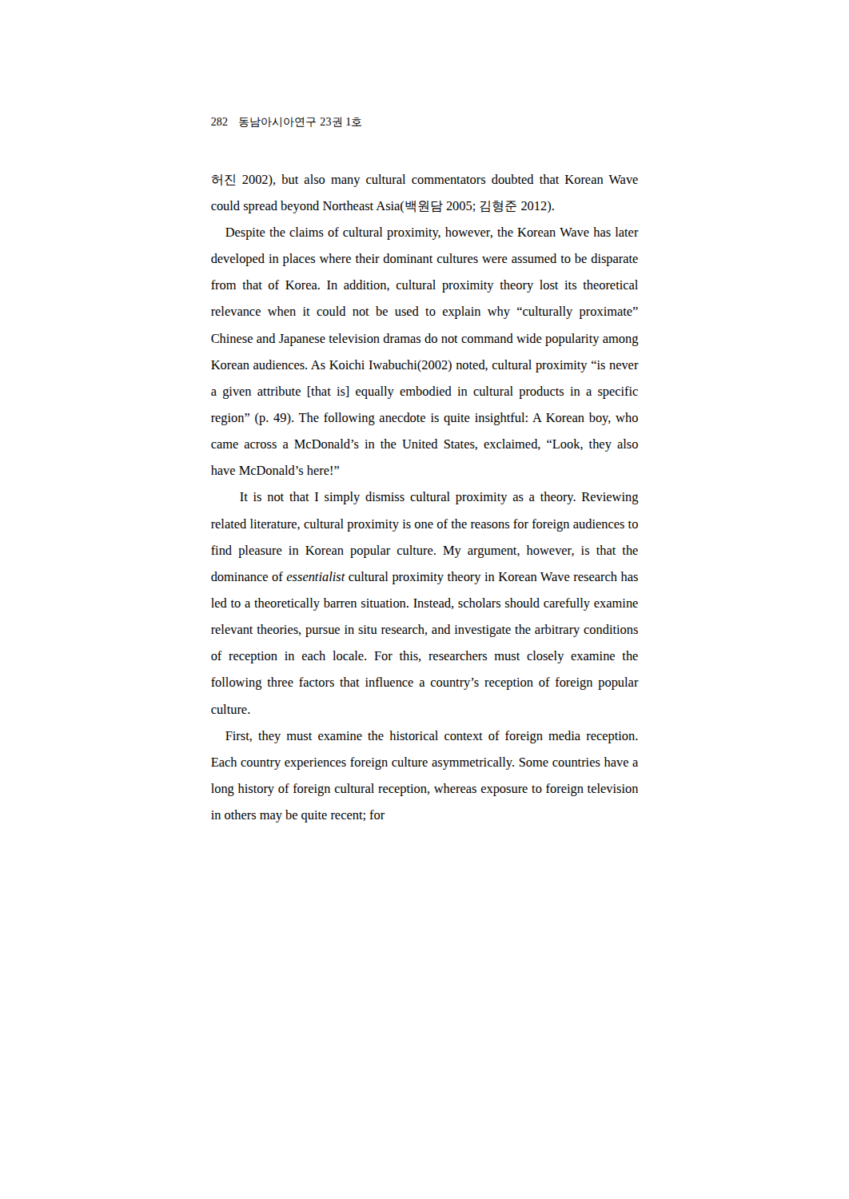282 동남아시아연구 23권 1호
허진 2002), but also many cultural commentators doubted that Korean Wave could spread beyond Northeast Asia(백원담 2005; 김형준 2012).
Despite the claims of cultural proximity, however, the Korean Wave has later developed in places where their dominant cultures were assumed to be disparate from that of Korea. In addition, cultural proximity theory lost its theoretical relevance when it could not be used to explain why “culturally proximate” Chinese and Japanese television dramas do not command wide popularity among Korean audiences. As Koichi Iwabuchi(2002) noted, cultural proximity “is never a given attribute [that is] equally embodied in cultural products in a specific region” (p. 49). The following anecdote is quite insightful: A Korean boy, who came across a McDonald’s in the United States, exclaimed, “Look, they also have McDonald’s here!”
It is not that I simply dismiss cultural proximity as a theory. Reviewing related literature, cultural proximity is one of the reasons for foreign audiences to find pleasure in Korean popular culture. My argument, however, is that the dominance of essentialist cultural proximity theory in Korean Wave research has led to a theoretically barren situation. Instead, scholars should carefully examine relevant theories, pursue in situ research, and investigate the arbitrary conditions of reception in each locale. For this, researchers must closely examine the following three factors that influence a country’s reception of foreign popular culture.
First, they must examine the historical context of foreign media reception. Each country experiences foreign culture asymmetrically. Some countries have a long history of foreign cultural reception, whereas exposure to foreign television in others may be quite recent; for